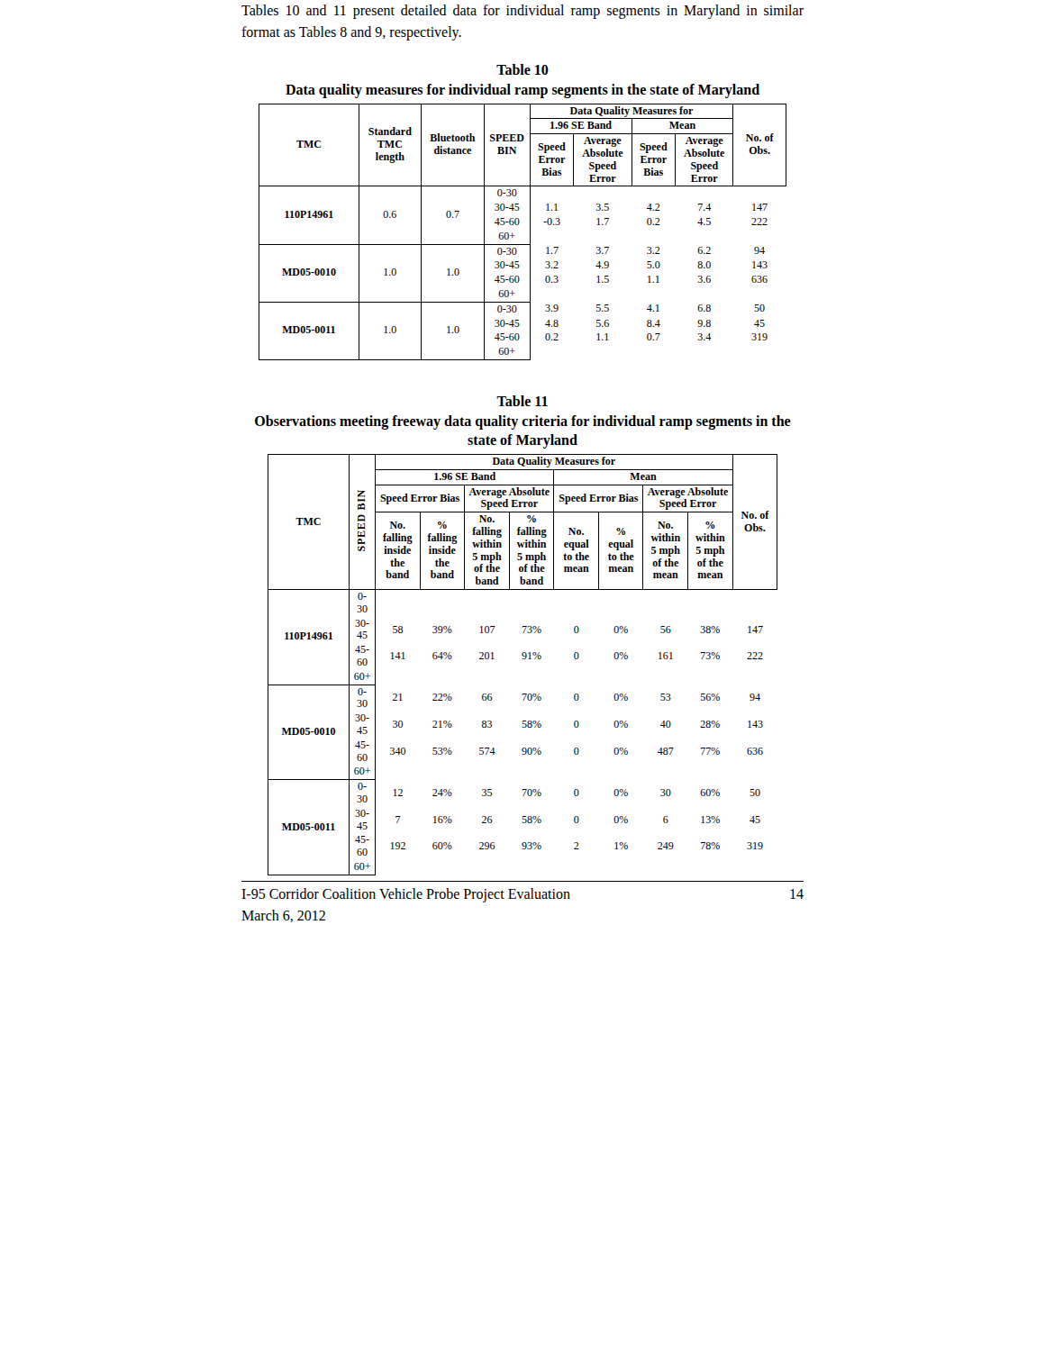Tables 10 and 11 present detailed data for individual ramp segments in Maryland in similar format as Tables 8 and 9, respectively.
Table 10 Data quality measures for individual ramp segments in the state of Maryland
| TMC | Standard TMC length | Bluetooth distance | SPEED BIN | Data Quality Measures for | No. of Obs. |
| --- | --- | --- | --- | --- | --- |
| 1.96 SE Band | Mean |
| Speed Error Bias | Average Absolute Speed Error | Speed Error Bias | Average Absolute Speed Error |
| 110P14961 | 0.6 | 0.7 | 0-30 | | | | | |
| 30-45 | 1.1 | 3.5 | 4.2 | 7.4 | 147 |
| 45-60 | -0.3 | 1.7 | 0.2 | 4.5 | 222 |
| 60+ | | | | | |
| MD05-0010 | 1.0 | 1.0 | 0-30 | 1.7 | 3.7 | 3.2 | 6.2 | 94 |
| 30-45 | 3.2 | 4.9 | 5.0 | 8.0 | 143 |
| 45-60 | 0.3 | 1.5 | 1.1 | 3.6 | 636 |
| 60+ | | | | | |
| MD05-0011 | 1.0 | 1.0 | 0-30 | 3.9 | 5.5 | 4.1 | 6.8 | 50 |
| 30-45 | 4.8 | 5.6 | 8.4 | 9.8 | 45 |
| 45-60 | 0.2 | 1.1 | 0.7 | 3.4 | 319 |
| 60+ | | | | | |
Table 11 Observations meeting freeway data quality criteria for individual ramp segments in the state of Maryland
| TMC | SPEED BIN | Data Quality Measures for | No. of Obs. |
| --- | --- | --- | --- |
| 1.96 SE Band | Mean |
| Speed Error Bias | Average Absolute Speed Error | Speed Error Bias | Average Absolute Speed Error |
| No. falling inside the band | % falling inside the band | No. falling within 5 mph of the band | % falling within 5 mph of the band | No. equal to the mean | % equal to the mean | No. within 5 mph of the mean | % within 5 mph of the mean |
| 110P14961 | 0-30 | | | | | | | | | |
| 30-45 | 58 | 39% | 107 | 73% | 0 | 0% | 56 | 38% | 147 |
| 45-60 | 141 | 64% | 201 | 91% | 0 | 0% | 161 | 73% | 222 |
| 60+ | | | | | | | | | |
| MD05-0010 | 0-30 | 21 | 22% | 66 | 70% | 0 | 0% | 53 | 56% | 94 |
| 30-45 | 30 | 21% | 83 | 58% | 0 | 0% | 40 | 28% | 143 |
| 45-60 | 340 | 53% | 574 | 90% | 0 | 0% | 487 | 77% | 636 |
| 60+ | | | | | | | | | |
| MD05-0011 | 0-30 | 12 | 24% | 35 | 70% | 0 | 0% | 30 | 60% | 50 |
| 30-45 | 7 | 16% | 26 | 58% | 0 | 0% | 6 | 13% | 45 |
| 45-60 | 192 | 60% | 296 | 93% | 2 | 1% | 249 | 78% | 319 |
| 60+ | | | | | | | | | |
I-95 Corridor Coalition Vehicle Probe Project Evaluation
14
March 6, 2012